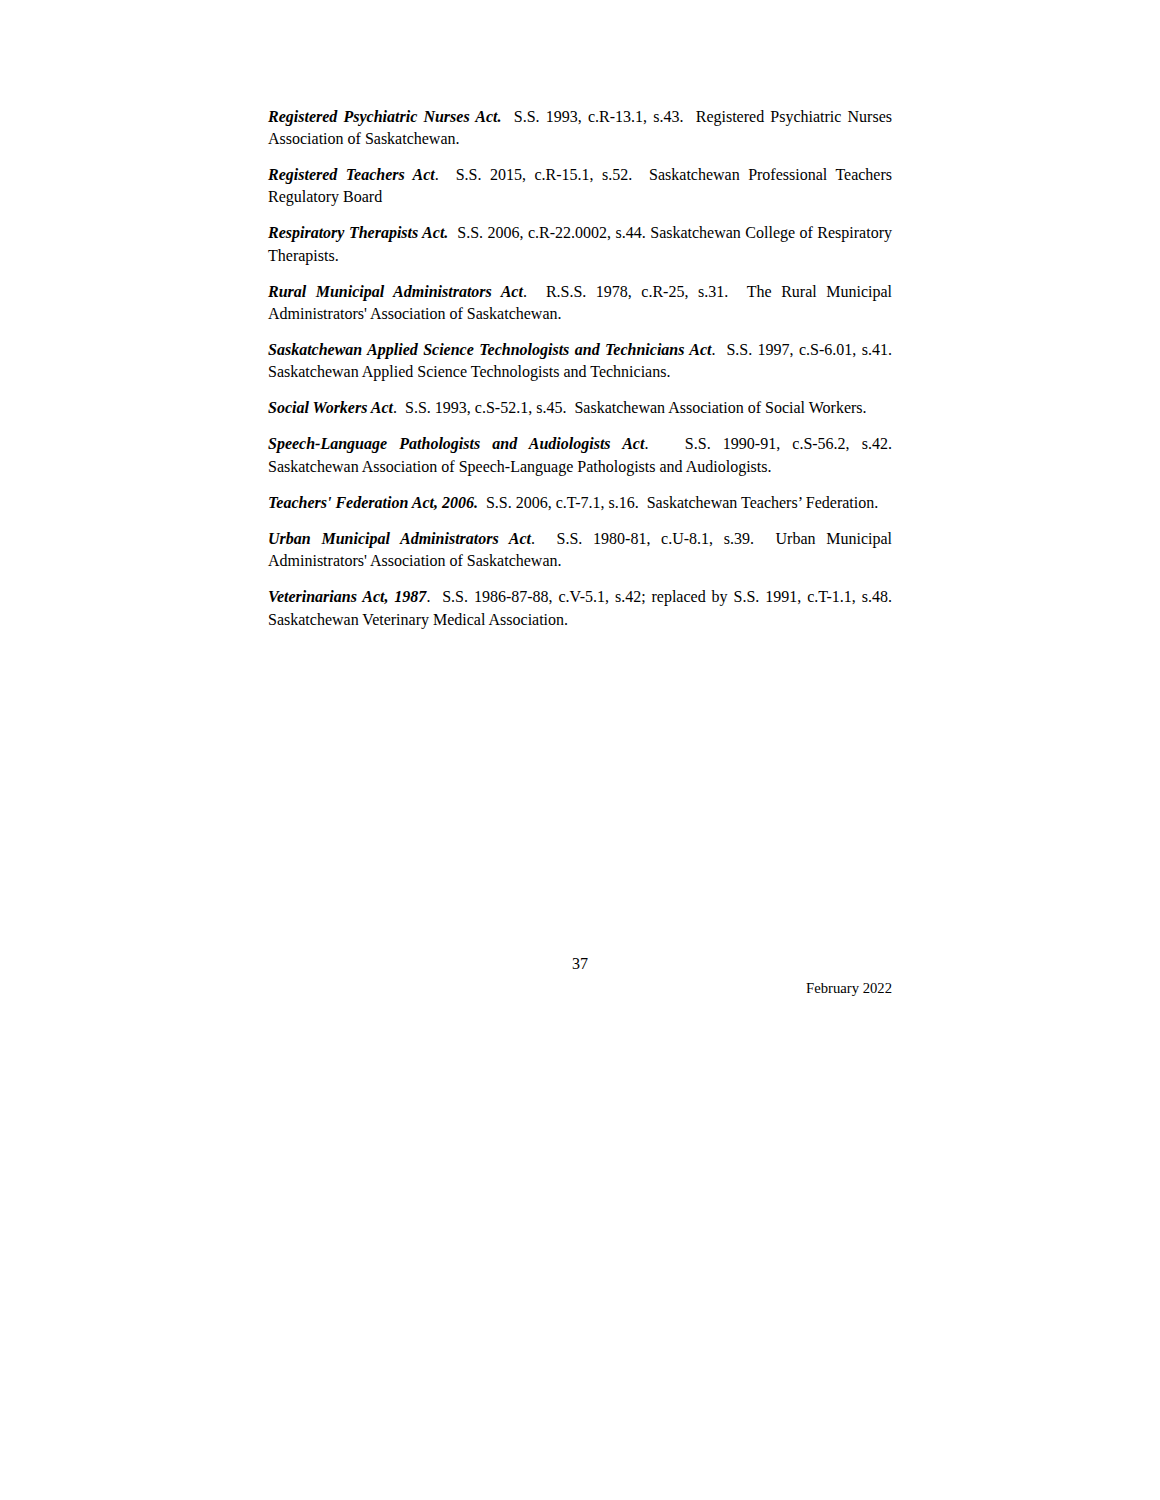Registered Psychiatric Nurses Act. S.S. 1993, c.R-13.1, s.43. Registered Psychiatric Nurses Association of Saskatchewan.
Registered Teachers Act. S.S. 2015, c.R-15.1, s.52. Saskatchewan Professional Teachers Regulatory Board
Respiratory Therapists Act. S.S. 2006, c.R-22.0002, s.44. Saskatchewan College of Respiratory Therapists.
Rural Municipal Administrators Act. R.S.S. 1978, c.R-25, s.31. The Rural Municipal Administrators' Association of Saskatchewan.
Saskatchewan Applied Science Technologists and Technicians Act. S.S. 1997, c.S-6.01, s.41. Saskatchewan Applied Science Technologists and Technicians.
Social Workers Act. S.S. 1993, c.S-52.1, s.45. Saskatchewan Association of Social Workers.
Speech-Language Pathologists and Audiologists Act. S.S. 1990-91, c.S-56.2, s.42. Saskatchewan Association of Speech-Language Pathologists and Audiologists.
Teachers' Federation Act, 2006. S.S. 2006, c.T-7.1, s.16. Saskatchewan Teachers’ Federation.
Urban Municipal Administrators Act. S.S. 1980-81, c.U-8.1, s.39. Urban Municipal Administrators' Association of Saskatchewan.
Veterinarians Act, 1987. S.S. 1986-87-88, c.V-5.1, s.42; replaced by S.S. 1991, c.T-1.1, s.48. Saskatchewan Veterinary Medical Association.
37
February 2022